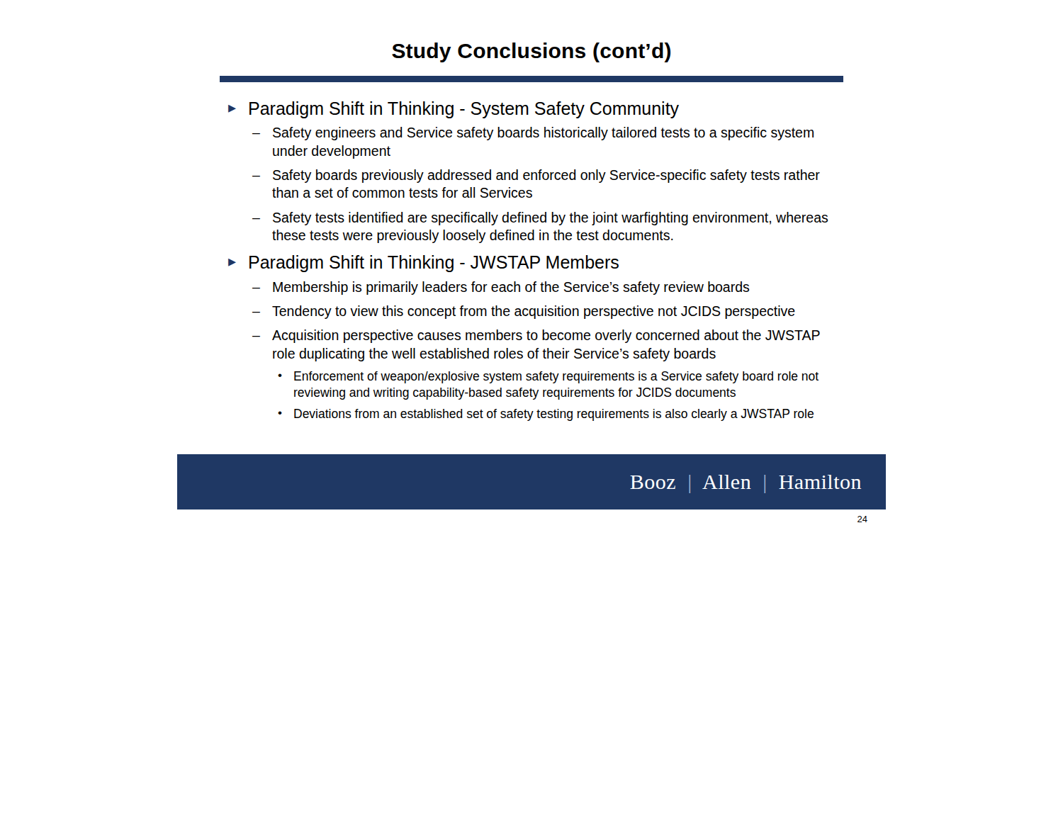Study Conclusions (cont’d)
Paradigm Shift in Thinking - System Safety Community
Safety engineers and Service safety boards historically tailored tests to a specific system under development
Safety boards previously addressed and enforced only Service-specific safety tests rather than a set of common tests for all Services
Safety tests identified are specifically defined by the joint warfighting environment, whereas these tests were previously loosely defined in the test documents.
Paradigm Shift in Thinking - JWSTAP Members
Membership is primarily leaders for each of the Service’s safety review boards
Tendency to view this concept from the acquisition perspective not JCIDS perspective
Acquisition perspective causes members to become overly concerned about the JWSTAP role duplicating the well established roles of their Service’s safety boards
Enforcement of weapon/explosive system safety requirements is a Service safety board role not reviewing and writing capability-based safety requirements for JCIDS documents
Deviations from an established set of safety testing requirements is also clearly a JWSTAP role
Booz | Allen | Hamilton
24